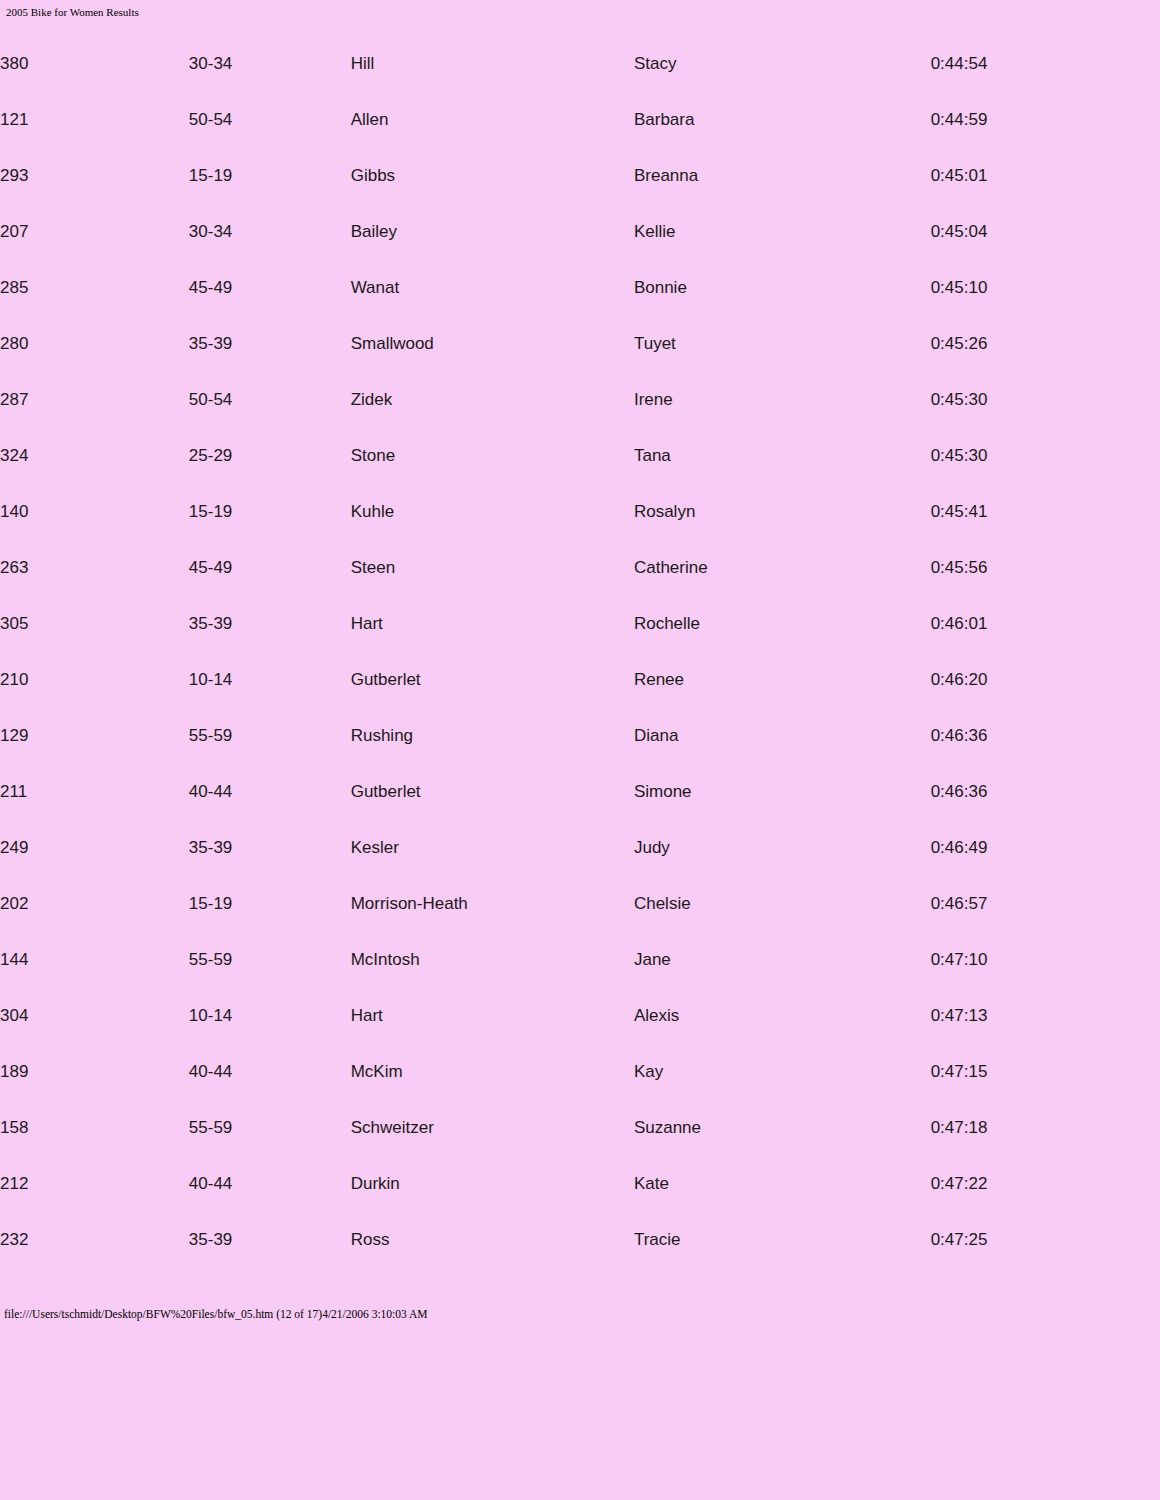2005 Bike for Women Results
| 380 | 30-34 | Hill | Stacy | 0:44:54 |
| 121 | 50-54 | Allen | Barbara | 0:44:59 |
| 293 | 15-19 | Gibbs | Breanna | 0:45:01 |
| 207 | 30-34 | Bailey | Kellie | 0:45:04 |
| 285 | 45-49 | Wanat | Bonnie | 0:45:10 |
| 280 | 35-39 | Smallwood | Tuyet | 0:45:26 |
| 287 | 50-54 | Zidek | Irene | 0:45:30 |
| 324 | 25-29 | Stone | Tana | 0:45:30 |
| 140 | 15-19 | Kuhle | Rosalyn | 0:45:41 |
| 263 | 45-49 | Steen | Catherine | 0:45:56 |
| 305 | 35-39 | Hart | Rochelle | 0:46:01 |
| 210 | 10-14 | Gutberlet | Renee | 0:46:20 |
| 129 | 55-59 | Rushing | Diana | 0:46:36 |
| 211 | 40-44 | Gutberlet | Simone | 0:46:36 |
| 249 | 35-39 | Kesler | Judy | 0:46:49 |
| 202 | 15-19 | Morrison-Heath | Chelsie | 0:46:57 |
| 144 | 55-59 | McIntosh | Jane | 0:47:10 |
| 304 | 10-14 | Hart | Alexis | 0:47:13 |
| 189 | 40-44 | McKim | Kay | 0:47:15 |
| 158 | 55-59 | Schweitzer | Suzanne | 0:47:18 |
| 212 | 40-44 | Durkin | Kate | 0:47:22 |
| 232 | 35-39 | Ross | Tracie | 0:47:25 |
file:///Users/tschmidt/Desktop/BFW%20Files/bfw_05.htm (12 of 17)4/21/2006 3:10:03 AM